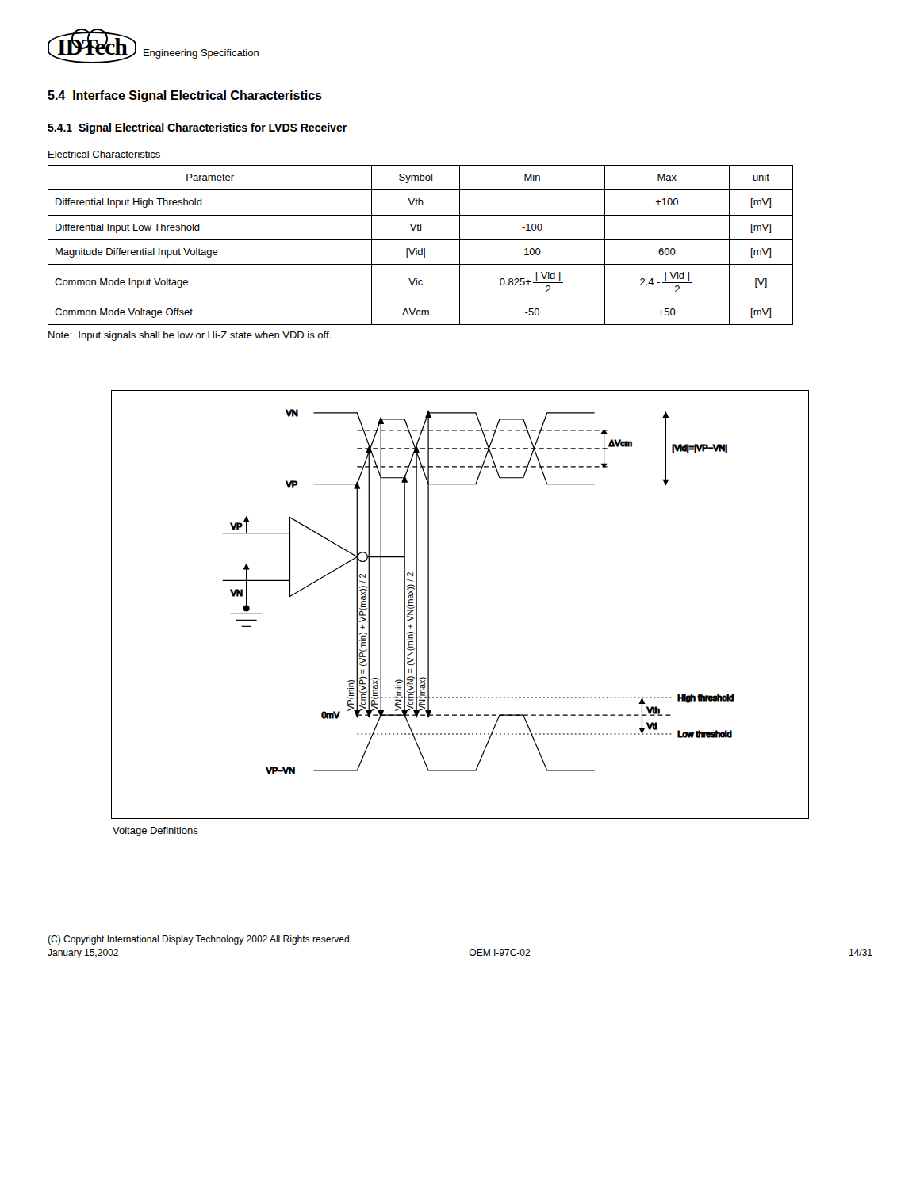IDTech
Engineering Specification
5.4 Interface Signal Electrical Characteristics
5.4.1 Signal Electrical Characteristics for LVDS Receiver
Electrical Characteristics
| Parameter | Symbol | Min | Max | unit |
| --- | --- | --- | --- | --- |
| Differential Input High Threshold | Vth | | +100 | [mV] |
| Differential Input Low Threshold | Vtl | -100 | | [mV] |
| Magnitude Differential Input Voltage | /Vid/ | 100 | 600 | [mV] |
| Common Mode Input Voltage | Vic | 0.825+ / Vid / 2 | 2.4 - / Vid / 2 | [V] |
| Common Mode Voltage Offset | ΔVcm | -50 | +50 | [mV] |
Note: Input signals shall be low or Hi-Z state when VDD is off.
VN VP ΔVcm |Vid|=|VP−VN| VP VN VP−VN 0mV High threshold Low threshold Vth Vtl VP(min) VP(max) VN(min) VN(max) Vcm(VP) = (VP(min) + VP(max)) / 2 Vcm(VN) = (VN(min) + VN(max)) / 2
Voltage Definitions
(C) Copyright International Display Technology 2002 All Rights reserved.
January 15,2002 OEM I-97C-02 14/31